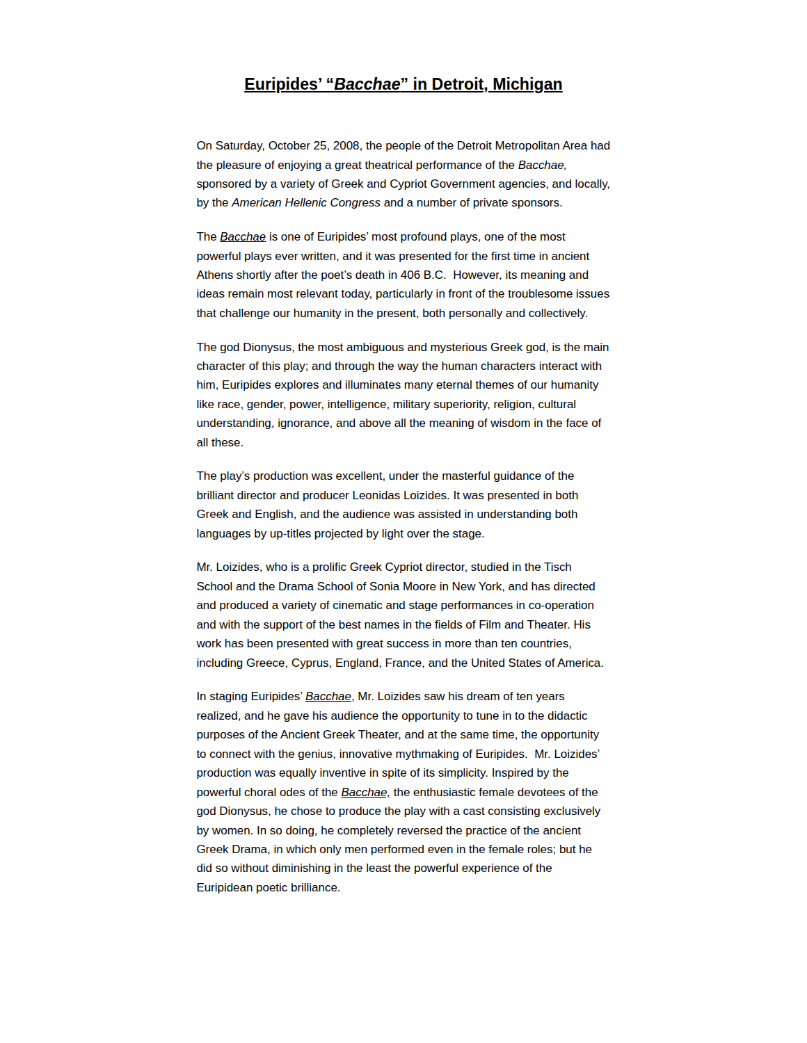Euripides’ “Bacchae” in Detroit, Michigan
On Saturday, October 25, 2008, the people of the Detroit Metropolitan Area had the pleasure of enjoying a great theatrical performance of the Bacchae, sponsored by a variety of Greek and Cypriot Government agencies, and locally, by the American Hellenic Congress and a number of private sponsors.
The Bacchae is one of Euripides’ most profound plays, one of the most powerful plays ever written, and it was presented for the first time in ancient Athens shortly after the poet’s death in 406 B.C. However, its meaning and ideas remain most relevant today, particularly in front of the troublesome issues that challenge our humanity in the present, both personally and collectively.
The god Dionysus, the most ambiguous and mysterious Greek god, is the main character of this play; and through the way the human characters interact with him, Euripides explores and illuminates many eternal themes of our humanity like race, gender, power, intelligence, military superiority, religion, cultural understanding, ignorance, and above all the meaning of wisdom in the face of all these.
The play’s production was excellent, under the masterful guidance of the brilliant director and producer Leonidas Loizides. It was presented in both Greek and English, and the audience was assisted in understanding both languages by up-titles projected by light over the stage.
Mr. Loizides, who is a prolific Greek Cypriot director, studied in the Tisch School and the Drama School of Sonia Moore in New York, and has directed and produced a variety of cinematic and stage performances in co-operation and with the support of the best names in the fields of Film and Theater. His work has been presented with great success in more than ten countries, including Greece, Cyprus, England, France, and the United States of America.
In staging Euripides’ Bacchae, Mr. Loizides saw his dream of ten years realized, and he gave his audience the opportunity to tune in to the didactic purposes of the Ancient Greek Theater, and at the same time, the opportunity to connect with the genius, innovative mythmaking of Euripides. Mr. Loizides’ production was equally inventive in spite of its simplicity. Inspired by the powerful choral odes of the Bacchae, the enthusiastic female devotees of the god Dionysus, he chose to produce the play with a cast consisting exclusively by women. In so doing, he completely reversed the practice of the ancient Greek Drama, in which only men performed even in the female roles; but he did so without diminishing in the least the powerful experience of the Euripidean poetic brilliance.